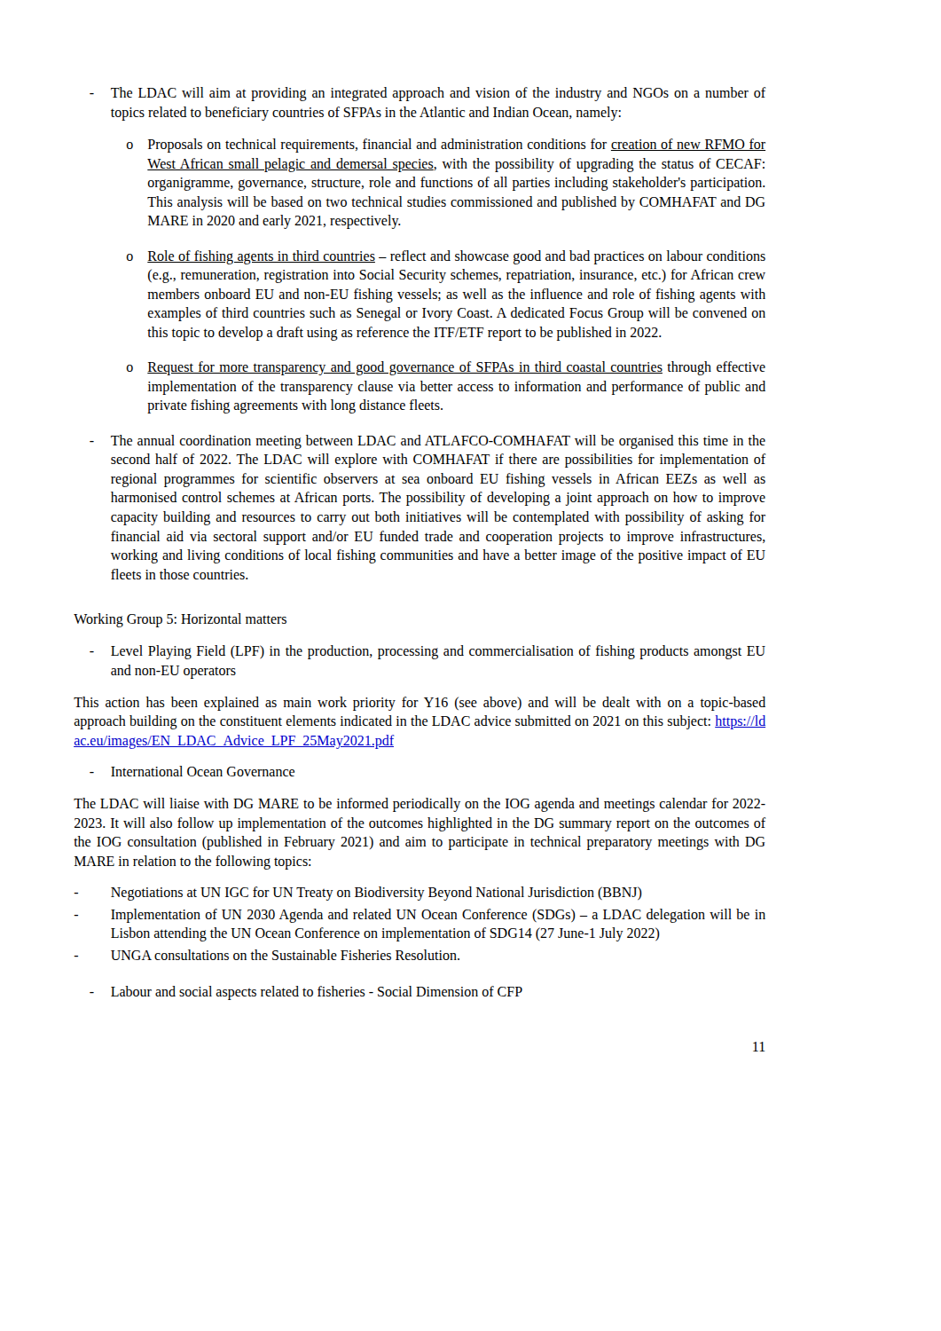The LDAC will aim at providing an integrated approach and vision of the industry and NGOs on a number of topics related to beneficiary countries of SFPAs in the Atlantic and Indian Ocean, namely:
Proposals on technical requirements, financial and administration conditions for creation of new RFMO for West African small pelagic and demersal species, with the possibility of upgrading the status of CECAF: organigramme, governance, structure, role and functions of all parties including stakeholder's participation. This analysis will be based on two technical studies commissioned and published by COMHAFAT and DG MARE in 2020 and early 2021, respectively.
Role of fishing agents in third countries – reflect and showcase good and bad practices on labour conditions (e.g., remuneration, registration into Social Security schemes, repatriation, insurance, etc.) for African crew members onboard EU and non-EU fishing vessels; as well as the influence and role of fishing agents with examples of third countries such as Senegal or Ivory Coast. A dedicated Focus Group will be convened on this topic to develop a draft using as reference the ITF/ETF report to be published in 2022.
Request for more transparency and good governance of SFPAs in third coastal countries through effective implementation of the transparency clause via better access to information and performance of public and private fishing agreements with long distance fleets.
The annual coordination meeting between LDAC and ATLAFCO-COMHAFAT will be organised this time in the second half of 2022. The LDAC will explore with COMHAFAT if there are possibilities for implementation of regional programmes for scientific observers at sea onboard EU fishing vessels in African EEZs as well as harmonised control schemes at African ports. The possibility of developing a joint approach on how to improve capacity building and resources to carry out both initiatives will be contemplated with possibility of asking for financial aid via sectoral support and/or EU funded trade and cooperation projects to improve infrastructures, working and living conditions of local fishing communities and have a better image of the positive impact of EU fleets in those countries.
Working Group 5: Horizontal matters
Level Playing Field (LPF) in the production, processing and commercialisation of fishing products amongst EU and non-EU operators
This action has been explained as main work priority for Y16 (see above) and will be dealt with on a topic-based approach building on the constituent elements indicated in the LDAC advice submitted on 2021 on this subject: https://ldac.eu/images/EN_LDAC_Advice_LPF_25May2021.pdf
International Ocean Governance
The LDAC will liaise with DG MARE to be informed periodically on the IOG agenda and meetings calendar for 2022-2023. It will also follow up implementation of the outcomes highlighted in the DG summary report on the outcomes of the IOG consultation (published in February 2021) and aim to participate in technical preparatory meetings with DG MARE in relation to the following topics:
Negotiations at UN IGC for UN Treaty on Biodiversity Beyond National Jurisdiction (BBNJ)
Implementation of UN 2030 Agenda and related UN Ocean Conference (SDGs) – a LDAC delegation will be in Lisbon attending the UN Ocean Conference on implementation of SDG14 (27 June-1 July 2022)
UNGA consultations on the Sustainable Fisheries Resolution.
Labour and social aspects related to fisheries - Social Dimension of CFP
11